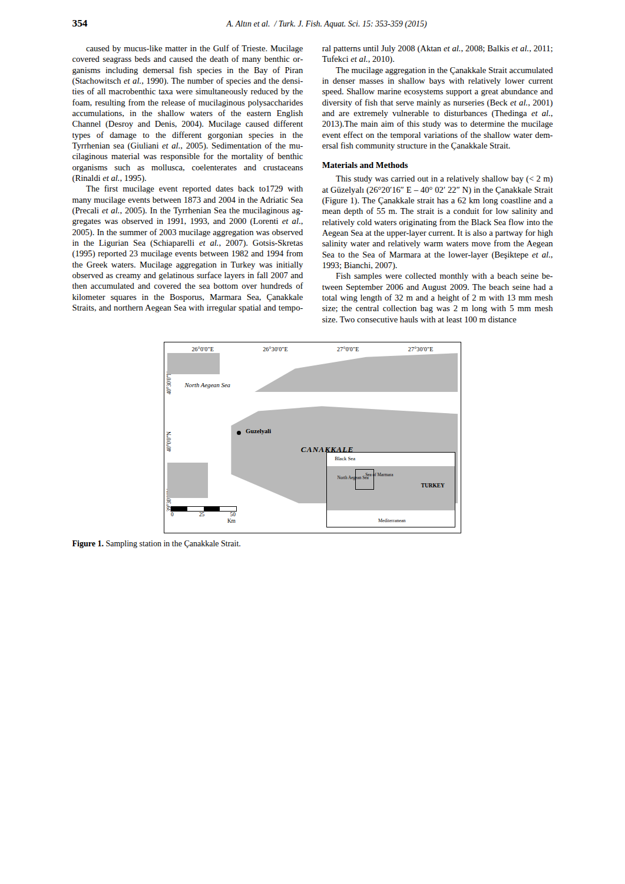354
A. Altın et al. / Turk. J. Fish. Aquat. Sci. 15: 353-359 (2015)
caused by mucus-like matter in the Gulf of Trieste. Mucilage covered seagrass beds and caused the death of many benthic organisms including demersal fish species in the Bay of Piran (Stachowitsch et al., 1990). The number of species and the densities of all macrobenthic taxa were simultaneously reduced by the foam, resulting from the release of mucilaginous polysaccharides accumulations, in the shallow waters of the eastern English Channel (Desroy and Denis, 2004). Mucilage caused different types of damage to the different gorgonian species in the Tyrrhenian sea (Giuliani et al., 2005). Sedimentation of the mucilaginous material was responsible for the mortality of benthic organisms such as mollusca, coelenterates and crustaceans (Rinaldi et al., 1995).
The first mucilage event reported dates back to1729 with many mucilage events between 1873 and 2004 in the Adriatic Sea (Precali et al., 2005). In the Tyrrhenian Sea the mucilaginous aggregates was observed in 1991, 1993, and 2000 (Lorenti et al., 2005). In the summer of 2003 mucilage aggregation was observed in the Ligurian Sea (Schiaparelli et al., 2007). Gotsis-Skretas (1995) reported 23 mucilage events between 1982 and 1994 from the Greek waters. Mucilage aggregation in Turkey was initially observed as creamy and gelatinous surface layers in fall 2007 and then accumulated and covered the sea bottom over hundreds of kilometer squares in the Bosporus, Marmara Sea, Çanakkale Straits, and northern Aegean Sea with irregular spatial and temporal patterns until July 2008 (Aktan et al., 2008; Balkis et al., 2011; Tufekci et al., 2010).
The mucilage aggregation in the Çanakkale Strait accumulated in denser masses in shallow bays with relatively lower current speed. Shallow marine ecosystems support a great abundance and diversity of fish that serve mainly as nurseries (Beck et al., 2001) and are extremely vulnerable to disturbances (Thedinga et al., 2013).The main aim of this study was to determine the mucilage event effect on the temporal variations of the shallow water demersal fish community structure in the Çanakkale Strait.
Materials and Methods
This study was carried out in a relatively shallow bay (< 2 m) at Güzelyalı (26°20′16″ E – 40° 02′ 22″ N) in the Çanakkale Strait (Figure 1). The Çanakkale strait has a 62 km long coastline and a mean depth of 55 m. The strait is a conduit for low salinity and relatively cold waters originating from the Black Sea flow into the Aegean Sea at the upper-layer current. It is also a partway for high salinity water and relatively warm waters move from the Aegean Sea to the Sea of Marmara at the lower-layer (Beşiktepe et al., 1993; Bianchi, 2007).
Fish samples were collected monthly with a beach seine between September 2006 and August 2009. The beach seine had a total wing length of 32 m and a height of 2 m with 13 mm mesh size; the central collection bag was 2 m long with 5 mm mesh size. Two consecutive hauls with at least 100 m distance
26°0'0"E 26°30'0"E 27°0'0"E 27°30'0"E
40°30'0"N 40°0'0"N 39°30'0"N
N
▲
North Aegean Sea
Sea of Marmara
Guzelyali
CANAKKALE
02550
Km
Black Sea
TURKEY
North Aegean Sea
Sea of Marmara
Mediterranean
Figure 1. Sampling station in the Çanakkale Strait.